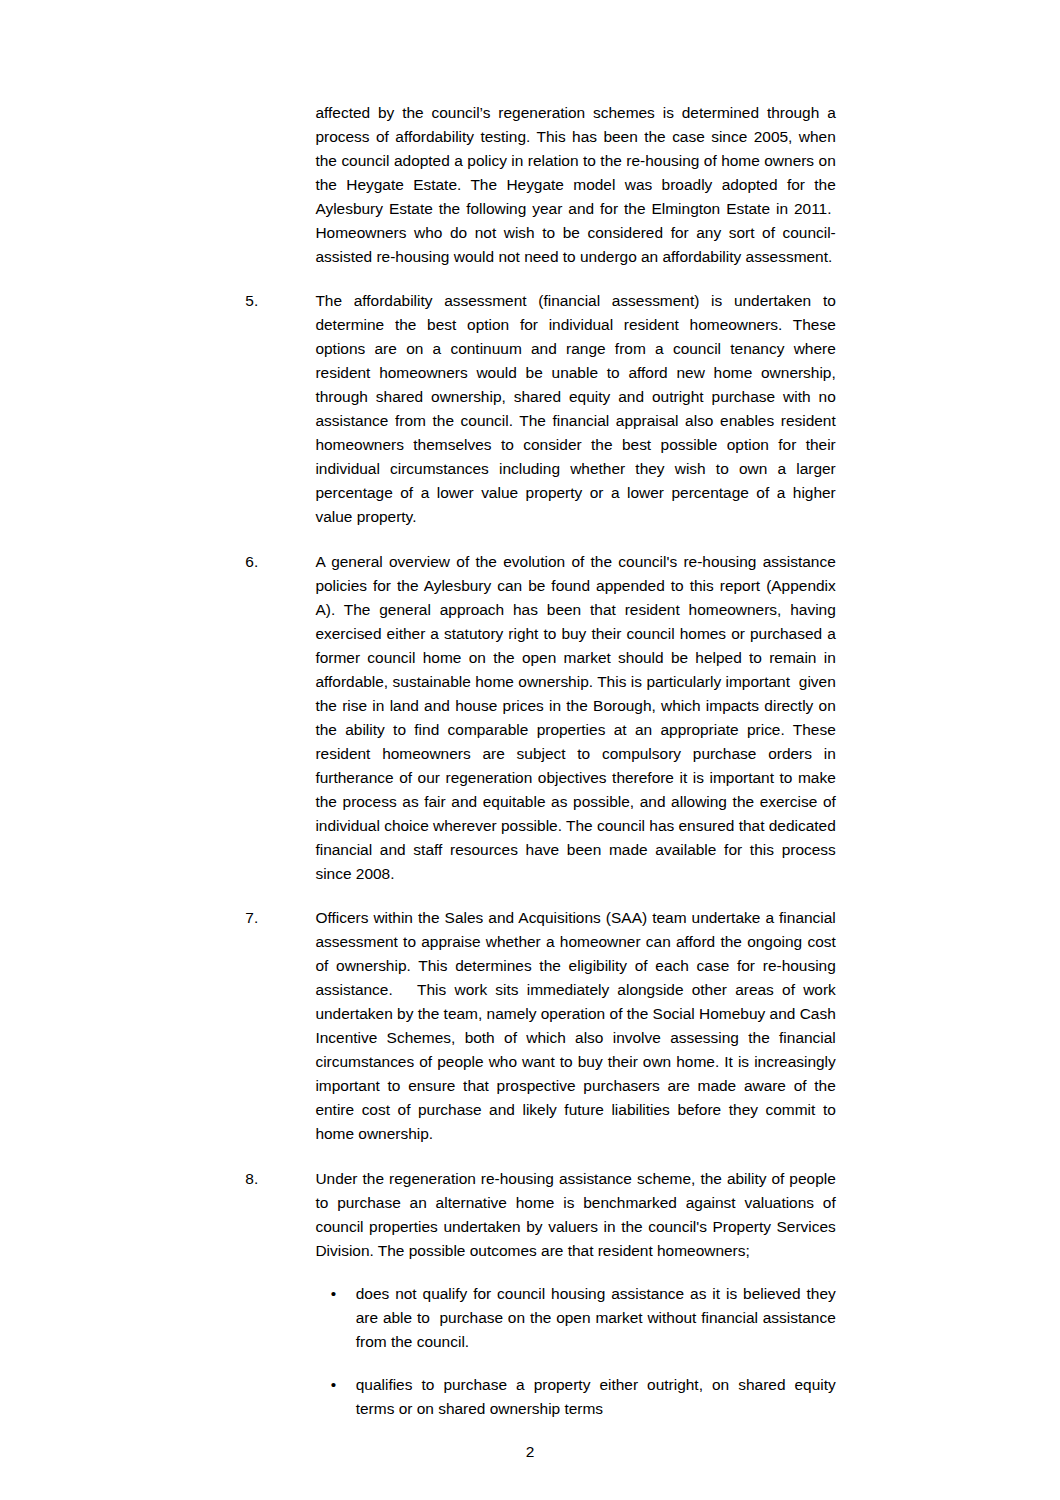affected by the council’s regeneration schemes is determined through a process of affordability testing. This has been the case since 2005, when the council adopted a policy in relation to the re-housing of home owners on the Heygate Estate. The Heygate model was broadly adopted for the Aylesbury Estate the following year and for the Elmington Estate in 2011. Homeowners who do not wish to be considered for any sort of council-assisted re-housing would not need to undergo an affordability assessment.
5.
The affordability assessment (financial assessment) is undertaken to determine the best option for individual resident homeowners. These options are on a continuum and range from a council tenancy where resident homeowners would be unable to afford new home ownership, through shared ownership, shared equity and outright purchase with no assistance from the council. The financial appraisal also enables resident homeowners themselves to consider the best possible option for their individual circumstances including whether they wish to own a larger percentage of a lower value property or a lower percentage of a higher value property.
6.
A general overview of the evolution of the council's re-housing assistance policies for the Aylesbury can be found appended to this report (Appendix A). The general approach has been that resident homeowners, having exercised either a statutory right to buy their council homes or purchased a former council home on the open market should be helped to remain in affordable, sustainable home ownership. This is particularly important given the rise in land and house prices in the Borough, which impacts directly on the ability to find comparable properties at an appropriate price. These resident homeowners are subject to compulsory purchase orders in furtherance of our regeneration objectives therefore it is important to make the process as fair and equitable as possible, and allowing the exercise of individual choice wherever possible. The council has ensured that dedicated financial and staff resources have been made available for this process since 2008.
7.
Officers within the Sales and Acquisitions (SAA) team undertake a financial assessment to appraise whether a homeowner can afford the ongoing cost of ownership. This determines the eligibility of each case for re-housing assistance. This work sits immediately alongside other areas of work undertaken by the team, namely operation of the Social Homebuy and Cash Incentive Schemes, both of which also involve assessing the financial circumstances of people who want to buy their own home. It is increasingly important to ensure that prospective purchasers are made aware of the entire cost of purchase and likely future liabilities before they commit to home ownership.
8.
Under the regeneration re-housing assistance scheme, the ability of people to purchase an alternative home is benchmarked against valuations of council properties undertaken by valuers in the council's Property Services Division. The possible outcomes are that resident homeowners;
does not qualify for council housing assistance as it is believed they are able to purchase on the open market without financial assistance from the council.
qualifies to purchase a property either outright, on shared equity terms or on shared ownership terms
2